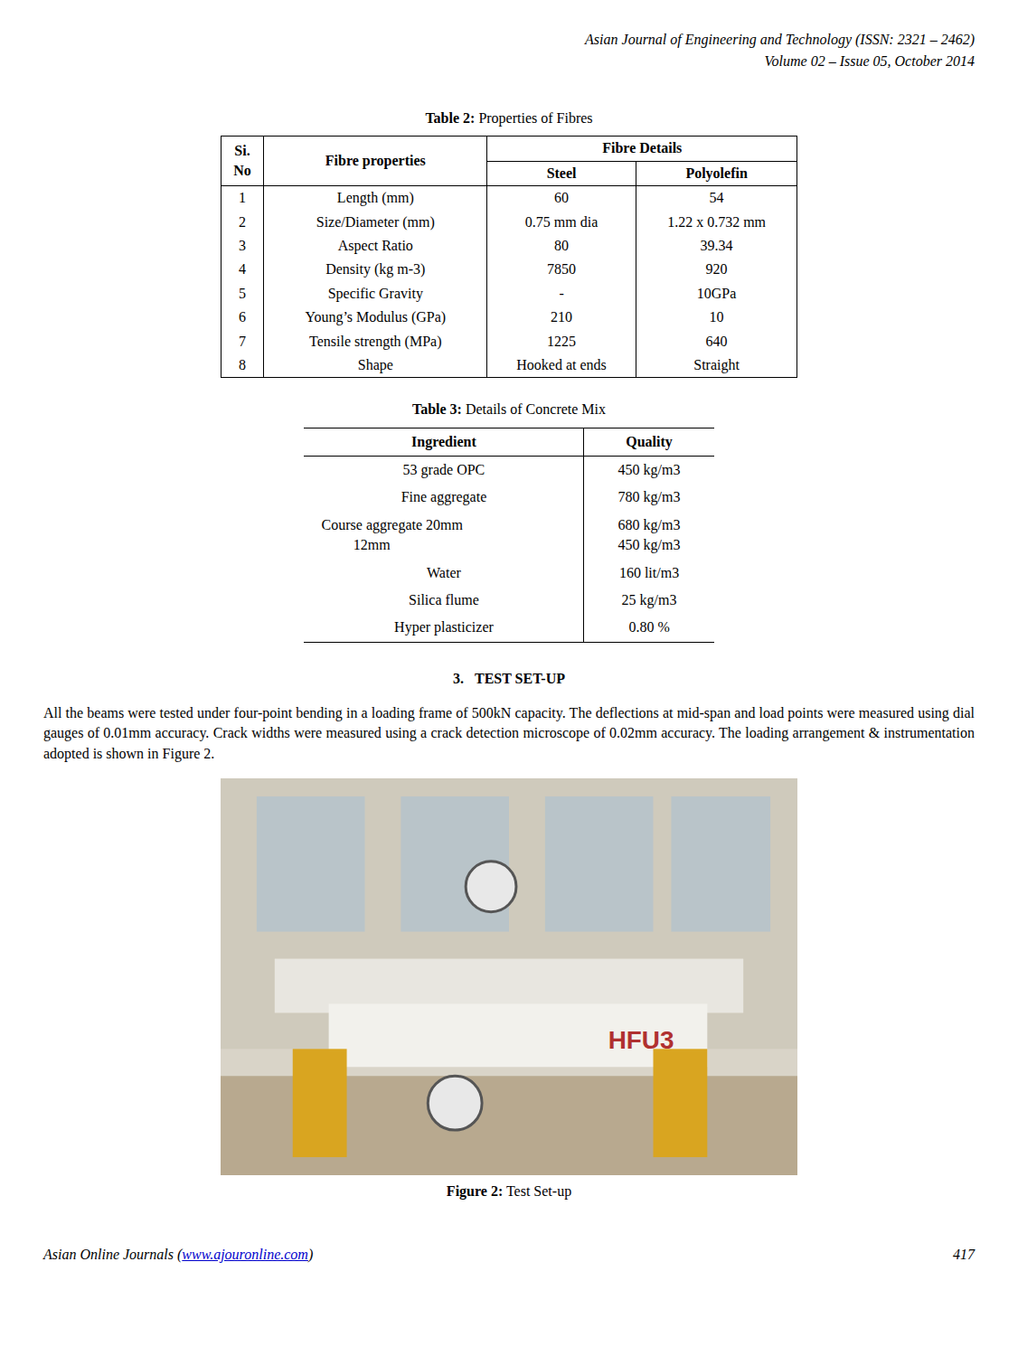Asian Journal of Engineering and Technology (ISSN: 2321 – 2462)
Volume 02 – Issue 05, October 2014
Table 2: Properties of Fibres
| Si. No | Fibre properties | Fibre Details |
| --- | --- | --- |
| Steel | Polyolefin |
| 1 | Length (mm) | 60 | 54 |
| 2 | Size/Diameter (mm) | 0.75 mm dia | 1.22 x 0.732 mm |
| 3 | Aspect Ratio | 80 | 39.34 |
| 4 | Density (kg m-3) | 7850 | 920 |
| 5 | Specific Gravity | - | 10GPa |
| 6 | Young’s Modulus (GPa) | 210 | 10 |
| 7 | Tensile strength (MPa) | 1225 | 640 |
| 8 | Shape | Hooked at ends | Straight |
Table 3: Details of Concrete Mix
| Ingredient | Quality |
| --- | --- |
| 53 grade OPC | 450 kg/m3 |
| Fine aggregate | 780 kg/m3 |
| Course aggregate 20mm 12mm | 680 kg/m3 450 kg/m3 |
| Water | 160 lit/m3 |
| Silica flume | 25 kg/m3 |
| Hyper plasticizer | 0.80 % |
3. TEST SET-UP
All the beams were tested under four-point bending in a loading frame of 500kN capacity. The deflections at mid-span and load points were measured using dial gauges of 0.01mm accuracy. Crack widths were measured using a crack detection microscope of 0.02mm accuracy. The loading arrangement & instrumentation adopted is shown in Figure 2.
Figure 2: Test Set-up
Asian Online Journals (www.ajouronline.com) 417